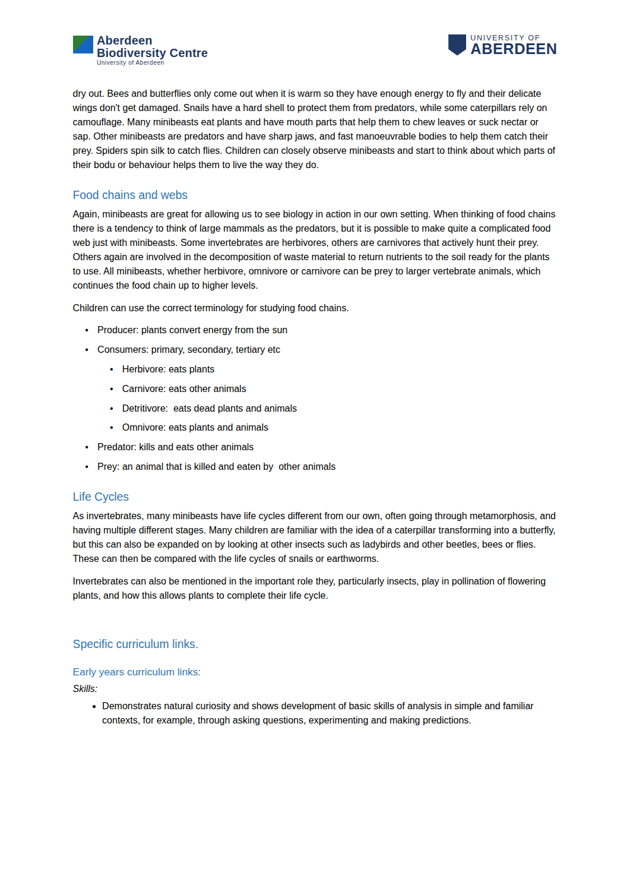Aberdeen
Biodiversity Centre
University of Aberdeen
UNIVERSITY OF
ABERDEEN
dry out. Bees and butterflies only come out when it is warm so they have enough energy to fly and their delicate wings don't get damaged. Snails have a hard shell to protect them from predators, while some caterpillars rely on camouflage. Many minibeasts eat plants and have mouth parts that help them to chew leaves or suck nectar or sap. Other minibeasts are predators and have sharp jaws, and fast manoeuvrable bodies to help them catch their prey. Spiders spin silk to catch flies. Children can closely observe minibeasts and start to think about which parts of their bodu or behaviour helps them to live the way they do.
Food chains and webs
Again, minibeasts are great for allowing us to see biology in action in our own setting. When thinking of food chains there is a tendency to think of large mammals as the predators, but it is possible to make quite a complicated food web just with minibeasts. Some invertebrates are herbivores, others are carnivores that actively hunt their prey. Others again are involved in the decomposition of waste material to return nutrients to the soil ready for the plants to use. All minibeasts, whether herbivore, omnivore or carnivore can be prey to larger vertebrate animals, which continues the food chain up to higher levels.
Children can use the correct terminology for studying food chains.
Producer: plants convert energy from the sun
Consumers: primary, secondary, tertiary etc
Herbivore: eats plants
Carnivore: eats other animals
Detritivore: eats dead plants and animals
Omnivore: eats plants and animals
Predator: kills and eats other animals
Prey: an animal that is killed and eaten by other animals
Life Cycles
As invertebrates, many minibeasts have life cycles different from our own, often going through metamorphosis, and having multiple different stages. Many children are familiar with the idea of a caterpillar transforming into a butterfly, but this can also be expanded on by looking at other insects such as ladybirds and other beetles, bees or flies. These can then be compared with the life cycles of snails or earthworms.
Invertebrates can also be mentioned in the important role they, particularly insects, play in pollination of flowering plants, and how this allows plants to complete their life cycle.
Specific curriculum links.
Early years curriculum links:
Skills:
Demonstrates natural curiosity and shows development of basic skills of analysis in simple and familiar contexts, for example, through asking questions, experimenting and making predictions.